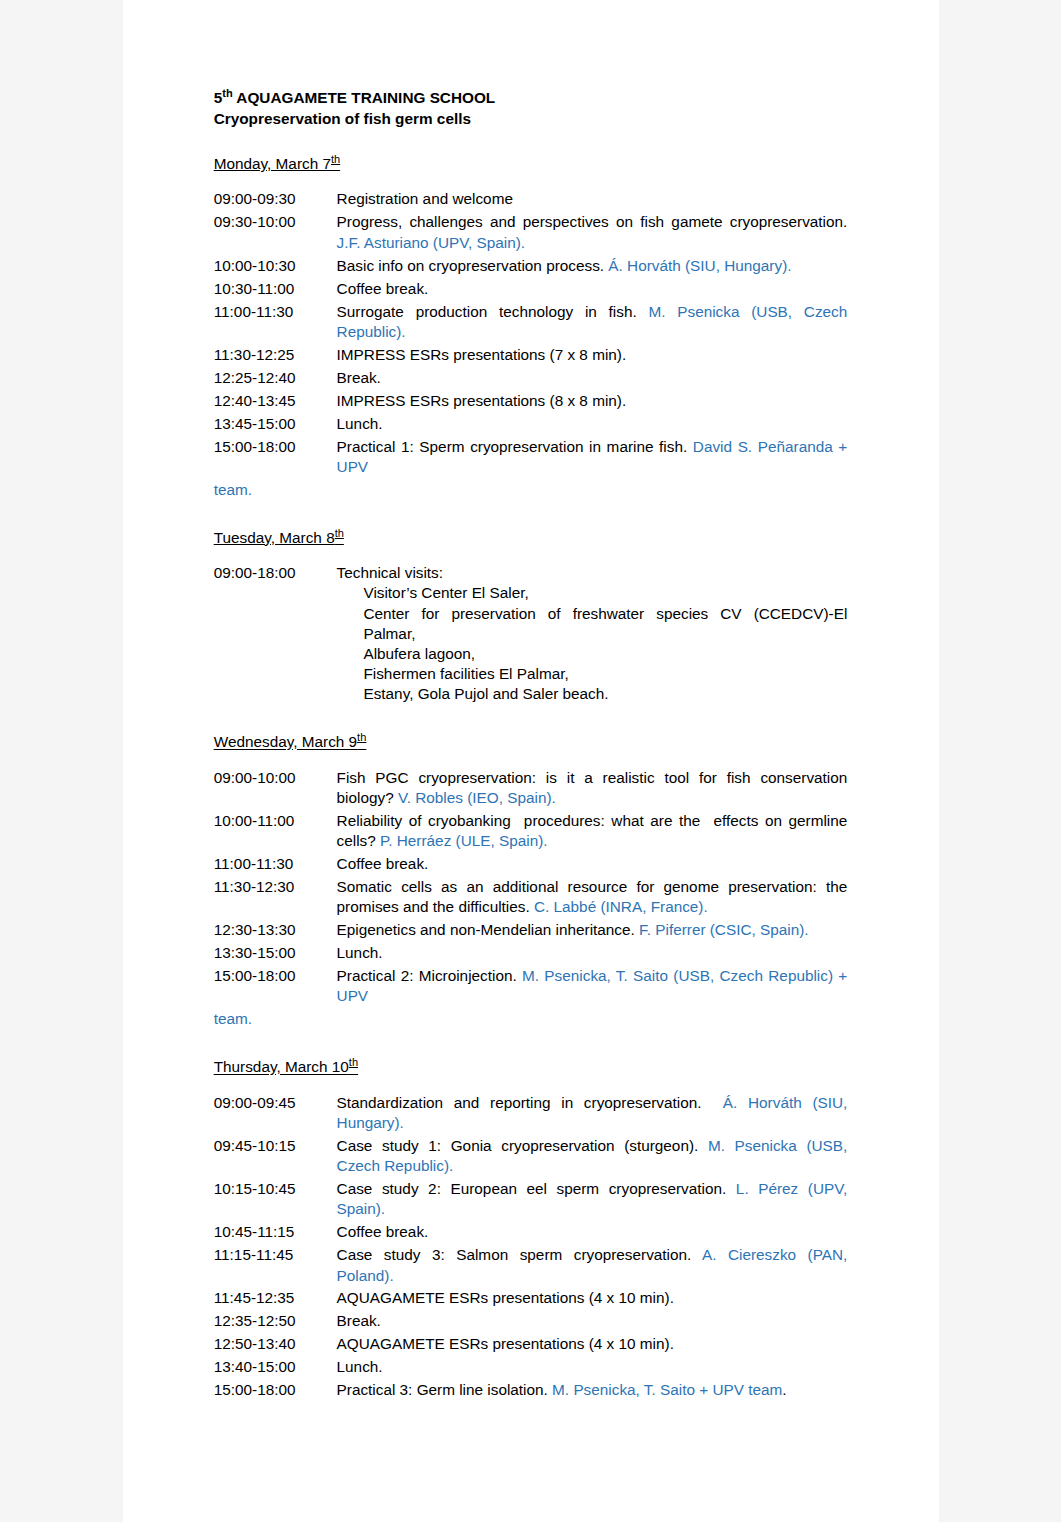5th AQUAGAMETE TRAINING SCHOOL
Cryopreservation of fish germ cells
Monday, March 7th
| 09:00-09:30 | Registration and welcome |
| 09:30-10:00 | Progress, challenges and perspectives on fish gamete cryopreservation. J.F. Asturiano (UPV, Spain). |
| 10:00-10:30 | Basic info on cryopreservation process. Á. Horváth (SIU, Hungary). |
| 10:30-11:00 | Coffee break. |
| 11:00-11:30 | Surrogate production technology in fish. M. Psenicka (USB, Czech Republic). |
| 11:30-12:25 | IMPRESS ESRs presentations (7 x 8 min). |
| 12:25-12:40 | Break. |
| 12:40-13:45 | IMPRESS ESRs presentations (8 x 8 min). |
| 13:45-15:00 | Lunch. |
| 15:00-18:00 | Practical 1: Sperm cryopreservation in marine fish. David S. Peñaranda + UPV |
| team. | |
Tuesday, March 8th
| 09:00-18:00 | Technical visits: Visitor’s Center El Saler, Center for preservation of freshwater species CV (CCEDCV)-El Palmar, Albufera lagoon, Fishermen facilities El Palmar, Estany, Gola Pujol and Saler beach. |
Wednesday, March 9th
| 09:00-10:00 | Fish PGC cryopreservation: is it a realistic tool for fish conservation biology? V. Robles (IEO, Spain). |
| 10:00-11:00 | Reliability of cryobanking procedures: what are the effects on germline cells? P. Herráez (ULE, Spain). |
| 11:00-11:30 | Coffee break. |
| 11:30-12:30 | Somatic cells as an additional resource for genome preservation: the promises and the difficulties. C. Labbé (INRA, France). |
| 12:30-13:30 | Epigenetics and non-Mendelian inheritance. F. Piferrer (CSIC, Spain). |
| 13:30-15:00 | Lunch. |
| 15:00-18:00 | Practical 2: Microinjection. M. Psenicka, T. Saito (USB, Czech Republic) + UPV |
| team. | |
Thursday, March 10th
| 09:00-09:45 | Standardization and reporting in cryopreservation. Á. Horváth (SIU, Hungary). |
| 09:45-10:15 | Case study 1: Gonia cryopreservation (sturgeon). M. Psenicka (USB, Czech Republic). |
| 10:15-10:45 | Case study 2: European eel sperm cryopreservation. L. Pérez (UPV, Spain). |
| 10:45-11:15 | Coffee break. |
| 11:15-11:45 | Case study 3: Salmon sperm cryopreservation. A. Ciereszko (PAN, Poland). |
| 11:45-12:35 | AQUAGAMETE ESRs presentations (4 x 10 min). |
| 12:35-12:50 | Break. |
| 12:50-13:40 | AQUAGAMETE ESRs presentations (4 x 10 min). |
| 13:40-15:00 | Lunch. |
| 15:00-18:00 | Practical 3: Germ line isolation. M. Psenicka, T. Saito + UPV team . |